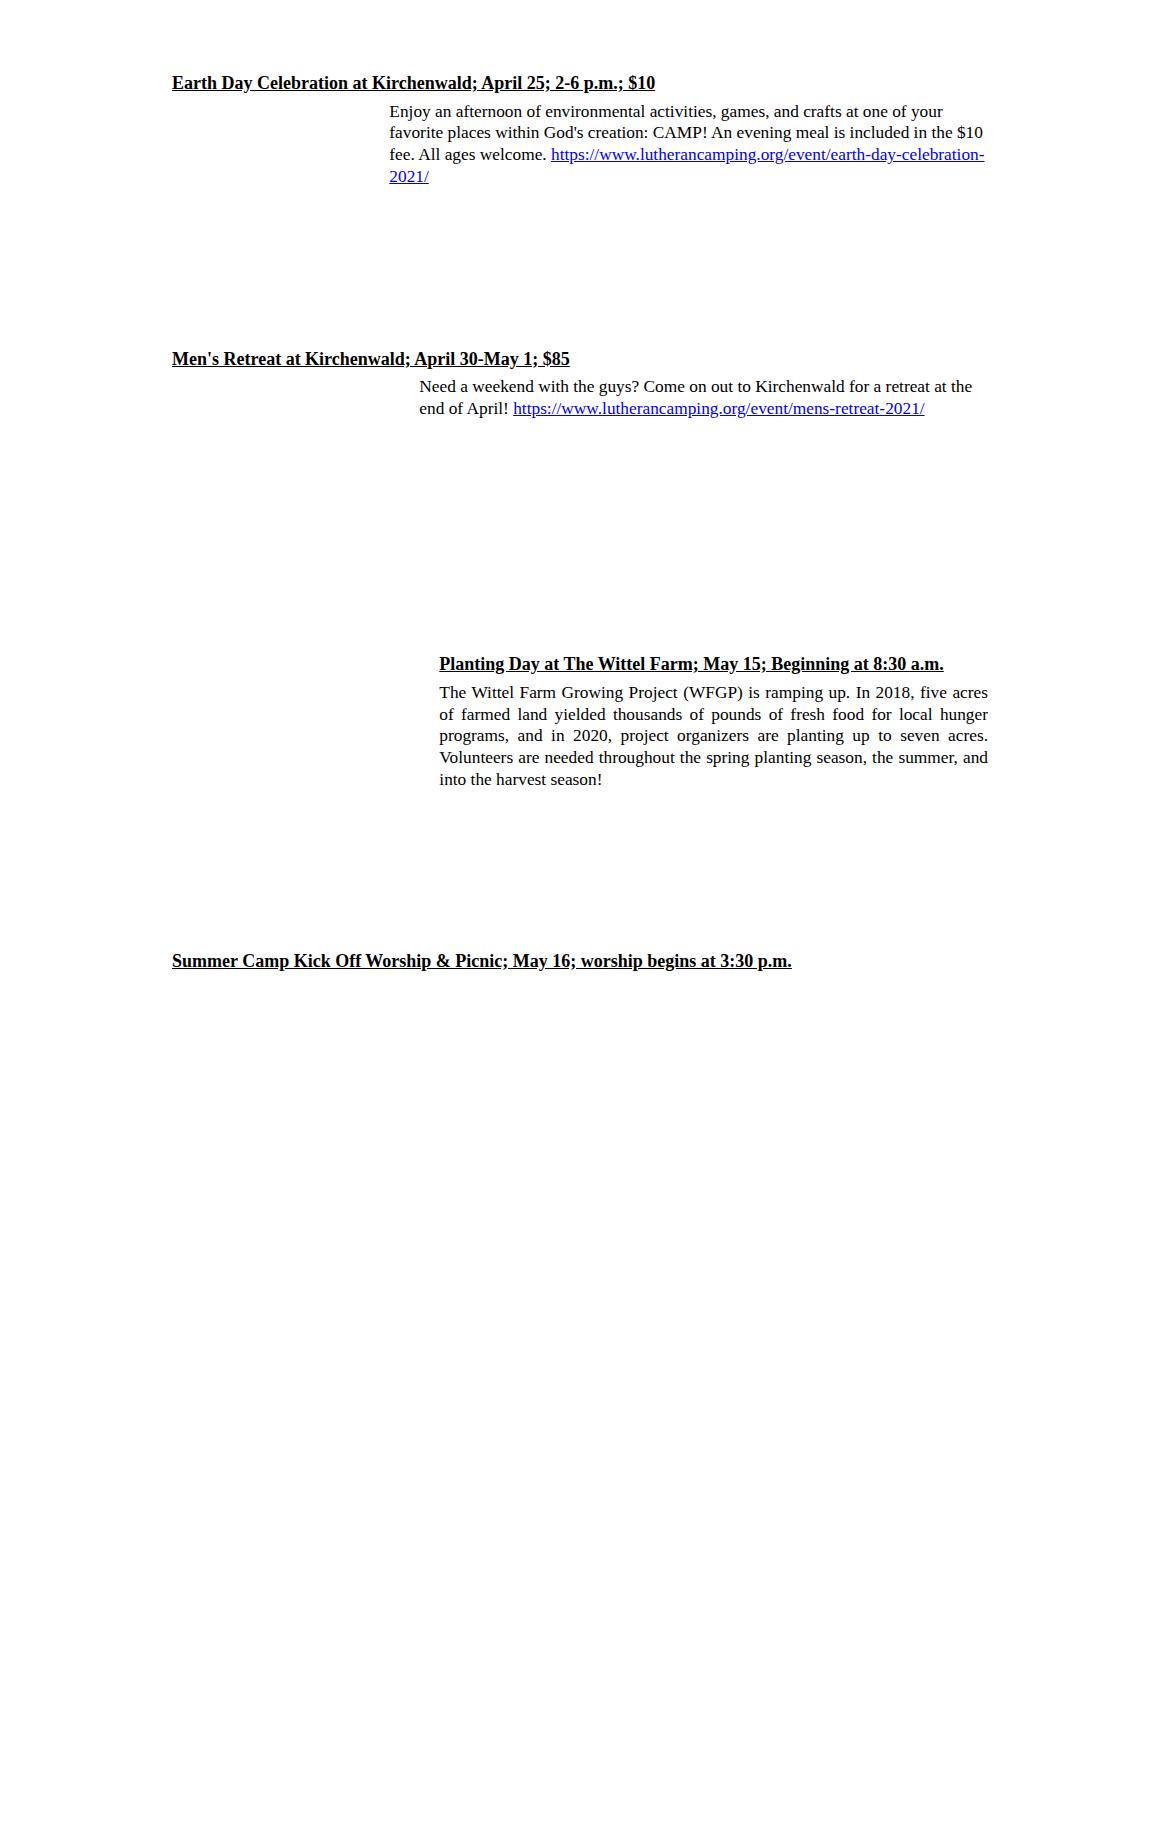Earth Day Celebration at Kirchenwald; April 25; 2-6 p.m.; $10
Enjoy an afternoon of environmental activities, games, and crafts at one of your favorite places within God's creation: CAMP! An evening meal is included in the $10 fee. All ages welcome. https://www.lutherancamping.org/event/earth-day-celebration-2021/
Men's Retreat at Kirchenwald; April 30-May 1; $85
Need a weekend with the guys? Come on out to Kirchenwald for a retreat at the end of April! https://www.lutherancamping.org/event/mens-retreat-2021/
Planting Day at The Wittel Farm; May 15; Beginning at 8:30 a.m.
The Wittel Farm Growing Project (WFGP) is ramping up. In 2018, five acres of farmed land yielded thousands of pounds of fresh food for local hunger programs, and in 2020, project organizers are planting up to seven acres. Volunteers are needed throughout the spring planting season, the summer, and into the harvest season!
Summer Camp Kick Off Worship & Picnic; May 16; worship begins at 3:30 p.m.